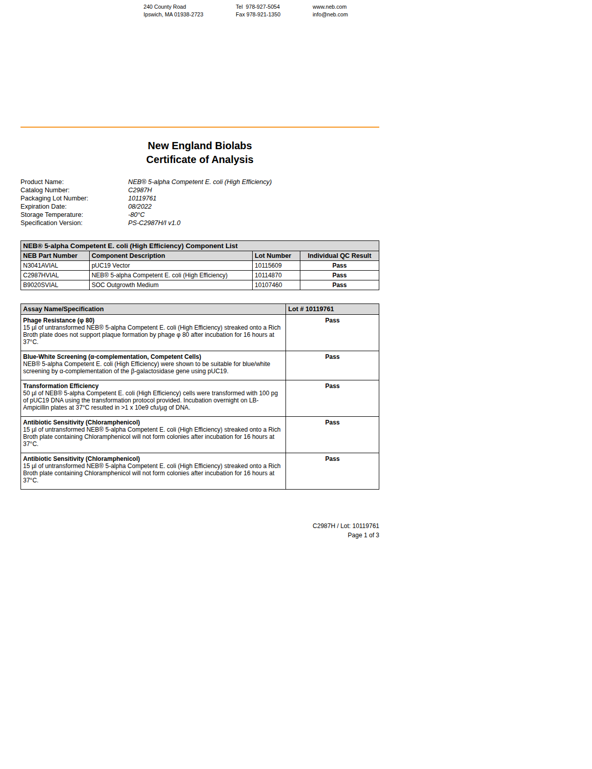240 County Road
Ipswich, MA 01938-2723
Tel 978-927-5054
Fax 978-921-1350
www.neb.com
info@neb.com
New England Biolabs Certificate of Analysis
| Product Name: | NEB® 5-alpha Competent E. coli (High Efficiency) |
| Catalog Number: | C2987H |
| Packaging Lot Number: | 10119761 |
| Expiration Date: | 08/2022 |
| Storage Temperature: | -80°C |
| Specification Version: | PS-C2987H/I v1.0 |
| NEB® 5-alpha Competent E. coli (High Efficiency) Component List |
| --- |
| NEB Part Number | Component Description | Lot Number | Individual QC Result |
| N3041AVIAL | pUC19 Vector | 10115609 | Pass |
| C2987HVIAL | NEB® 5-alpha Competent E. coli (High Efficiency) | 10114870 | Pass |
| B9020SVIAL | SOC Outgrowth Medium | 10107460 | Pass |
| Assay Name/Specification | Lot # 10119761 |
| --- | --- |
| Phage Resistance (φ 80) 15 µl of untransformed NEB® 5-alpha Competent E. coli (High Efficiency) streaked onto a Rich Broth plate does not support plaque formation by phage φ 80 after incubation for 16 hours at 37°C. | Pass |
| Blue-White Screening (α-complementation, Competent Cells) NEB® 5-alpha Competent E. coli (High Efficiency) were shown to be suitable for blue/white screening by α-complementation of the β-galactosidase gene using pUC19. | Pass |
| Transformation Efficiency 50 µl of NEB® 5-alpha Competent E. coli (High Efficiency) cells were transformed with 100 pg of pUC19 DNA using the transformation protocol provided. Incubation overnight on LB-Ampicillin plates at 37°C resulted in >1 x 10e9 cfu/µg of DNA. | Pass |
| Antibiotic Sensitivity (Chloramphenicol) 15 µl of untransformed NEB® 5-alpha Competent E. coli (High Efficiency) streaked onto a Rich Broth plate containing Chloramphenicol will not form colonies after incubation for 16 hours at 37°C. | Pass |
| Antibiotic Sensitivity (Chloramphenicol) 15 µl of untransformed NEB® 5-alpha Competent E. coli (High Efficiency) streaked onto a Rich Broth plate containing Chloramphenicol will not form colonies after incubation for 16 hours at 37°C. | Pass |
C2987H / Lot: 10119761
Page 1 of 3